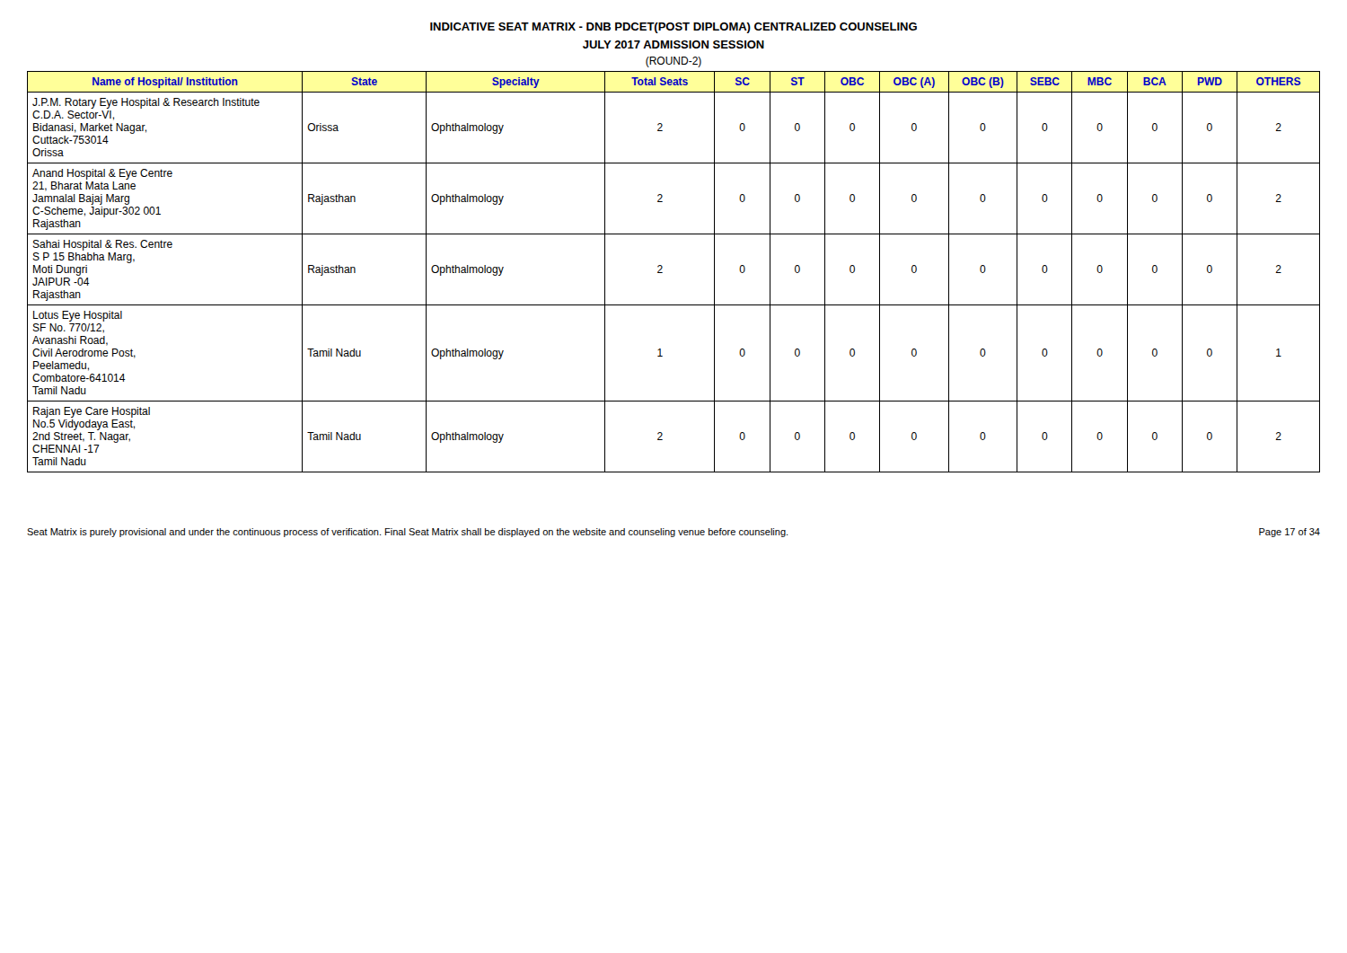INDICATIVE SEAT MATRIX - DNB PDCET(POST DIPLOMA) CENTRALIZED COUNSELING
JULY 2017 ADMISSION SESSION
(ROUND-2)
| Name of Hospital/ Institution | State | Specialty | Total Seats | SC | ST | OBC | OBC (A) | OBC (B) | SEBC | MBC | BCA | PWD | OTHERS |
| --- | --- | --- | --- | --- | --- | --- | --- | --- | --- | --- | --- | --- | --- |
| J.P.M. Rotary Eye Hospital & Research Institute C.D.A. Sector-VI, Bidanasi, Market Nagar, Cuttack-753014 Orissa | Orissa | Ophthalmology | 2 | 0 | 0 | 0 | 0 | 0 | 0 | 0 | 0 | 0 | 2 |
| Anand Hospital & Eye Centre 21, Bharat Mata Lane Jamnalal Bajaj Marg C-Scheme, Jaipur-302 001 Rajasthan | Rajasthan | Ophthalmology | 2 | 0 | 0 | 0 | 0 | 0 | 0 | 0 | 0 | 0 | 2 |
| Sahai Hospital & Res. Centre S P 15 Bhabha Marg, Moti Dungri JAIPUR -04 Rajasthan | Rajasthan | Ophthalmology | 2 | 0 | 0 | 0 | 0 | 0 | 0 | 0 | 0 | 0 | 2 |
| Lotus Eye Hospital SF No. 770/12, Avanashi Road, Civil Aerodrome Post, Peelamedu, Combatore-641014 Tamil Nadu | Tamil Nadu | Ophthalmology | 1 | 0 | 0 | 0 | 0 | 0 | 0 | 0 | 0 | 0 | 1 |
| Rajan Eye Care Hospital No.5 Vidyodaya East, 2nd Street, T. Nagar, CHENNAI -17 Tamil Nadu | Tamil Nadu | Ophthalmology | 2 | 0 | 0 | 0 | 0 | 0 | 0 | 0 | 0 | 0 | 2 |
Seat Matrix is purely provisional and under the continuous process of verification. Final Seat Matrix shall be displayed on the website and counseling venue before counseling.
Page 17 of 34